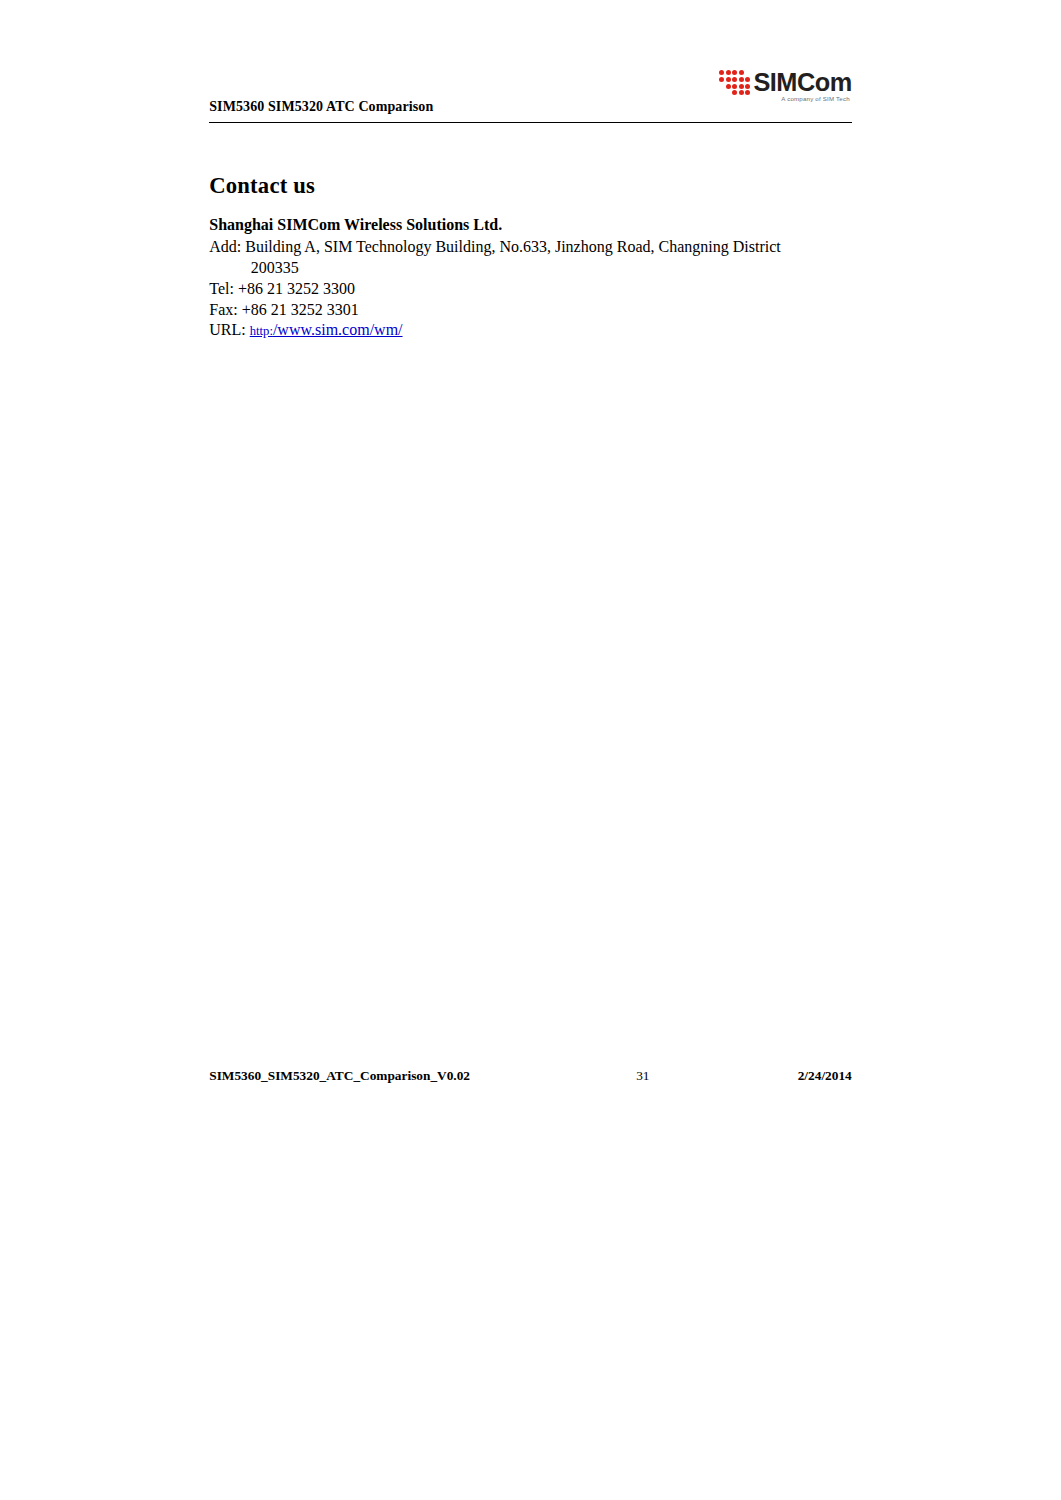SIM5360 SIM5320 ATC Comparison
SIM Com
A company of SIM Tech
Contact us
Shanghai SIMCom Wireless Solutions Ltd.
Add: Building A, SIM Technology Building, No.633, Jinzhong Road, Changning District
200335
Tel: +86 21 3252 3300
Fax: +86 21 3252 3301
URL: http:/www.sim.com/wm/
SIM5360_SIM5320_ATC_Comparison_V0.02
31
2/24/2014